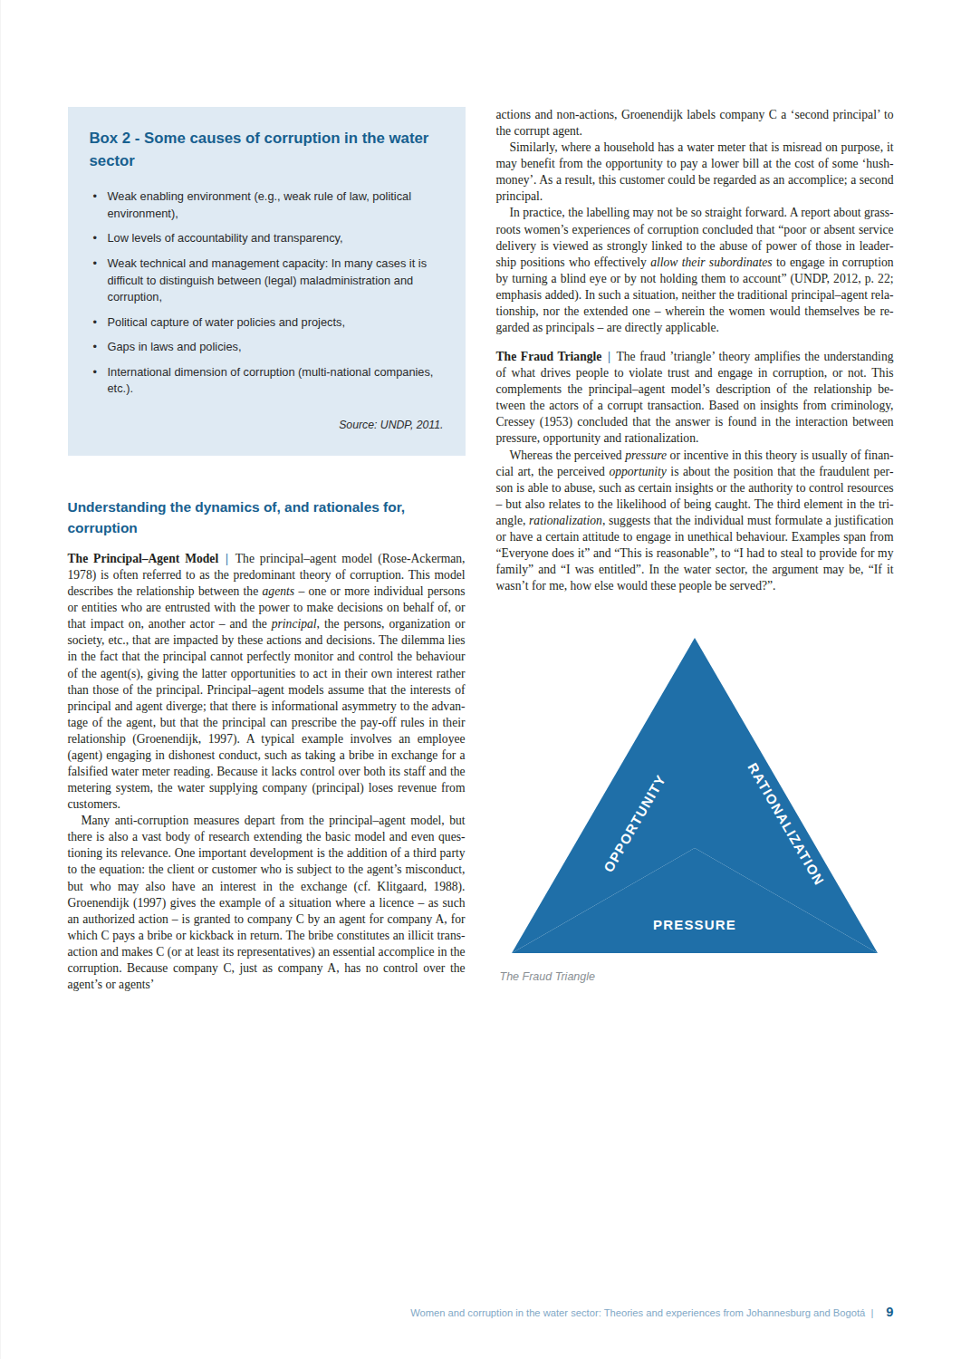Box 2 - Some causes of corruption in the water sector
Weak enabling environment (e.g., weak rule of law, political environment),
Low levels of accountability and transparency,
Weak technical and management capacity: In many cases it is difficult to distinguish between (legal) maladministration and corruption,
Political capture of water policies and projects,
Gaps in laws and policies,
International dimension of corruption (multi-national companies, etc.).
Source: UNDP, 2011.
Understanding the dynamics of, and rationales for, corruption
The Principal–Agent Model | The principal–agent model (Rose-Ackerman, 1978) is often referred to as the predominant theory of corruption. This model describes the relationship between the agents – one or more individual persons or entities who are entrusted with the power to make decisions on behalf of, or that impact on, another actor – and the principal, the persons, organization or society, etc., that are impacted by these actions and decisions. The dilemma lies in the fact that the principal cannot perfectly monitor and control the behaviour of the agent(s), giving the latter opportunities to act in their own interest rather than those of the principal. Principal–agent models assume that the interests of principal and agent diverge; that there is informational asymmetry to the advantage of the agent, but that the principal can prescribe the pay-off rules in their relationship (Groenendijk, 1997). A typical example involves an employee (agent) engaging in dishonest conduct, such as taking a bribe in exchange for a falsified water meter reading. Because it lacks control over both its staff and the metering system, the water supplying company (principal) loses revenue from customers.
Many anti-corruption measures depart from the principal–agent model, but there is also a vast body of research extending the basic model and even questioning its relevance. One important development is the addition of a third party to the equation: the client or customer who is subject to the agent’s misconduct, but who may also have an interest in the exchange (cf. Klitgaard, 1988). Groenendijk (1997) gives the example of a situation where a licence – as such an authorized action – is granted to company C by an agent for company A, for which C pays a bribe or kickback in return. The bribe constitutes an illicit transaction and makes C (or at least its representatives) an essential accomplice in the corruption. Because company C, just as company A, has no control over the agent’s or agents’
actions and non-actions, Groenendijk labels company C a ‘second principal’ to the corrupt agent.
Similarly, where a household has a water meter that is misread on purpose, it may benefit from the opportunity to pay a lower bill at the cost of some ‘hush-money’. As a result, this customer could be regarded as an accomplice; a second principal.
In practice, the labelling may not be so straight forward. A report about grassroots women’s experiences of corruption concluded that “poor or absent service delivery is viewed as strongly linked to the abuse of power of those in leadership positions who effectively allow their subordinates to engage in corruption by turning a blind eye or by not holding them to account” (UNDP, 2012, p. 22; emphasis added). In such a situation, neither the traditional principal–agent relationship, nor the extended one – wherein the women would themselves be regarded as principals – are directly applicable.
The Fraud Triangle | The fraud ’triangle’ theory amplifies the understanding of what drives people to violate trust and engage in corruption, or not. This complements the principal–agent model’s description of the relationship between the actors of a corrupt transaction. Based on insights from criminology, Cressey (1953) concluded that the answer is found in the interaction between pressure, opportunity and rationalization.
Whereas the perceived pressure or incentive in this theory is usually of financial art, the perceived opportunity is about the position that the fraudulent person is able to abuse, such as certain insights or the authority to control resources – but also relates to the likelihood of being caught. The third element in the triangle, rationalization, suggests that the individual must formulate a justification or have a certain attitude to engage in unethical behaviour. Examples span from “Everyone does it” and “This is reasonable”, to “I had to steal to provide for my family” and “I was entitled”. In the water sector, the argument may be, “If it wasn’t for me, how else would these people be served?”.
OPPORTUNITY RATIONALIZATION PRESSURE
The Fraud Triangle
Women and corruption in the water sector: Theories and experiences from Johannesburg and Bogotá | 9